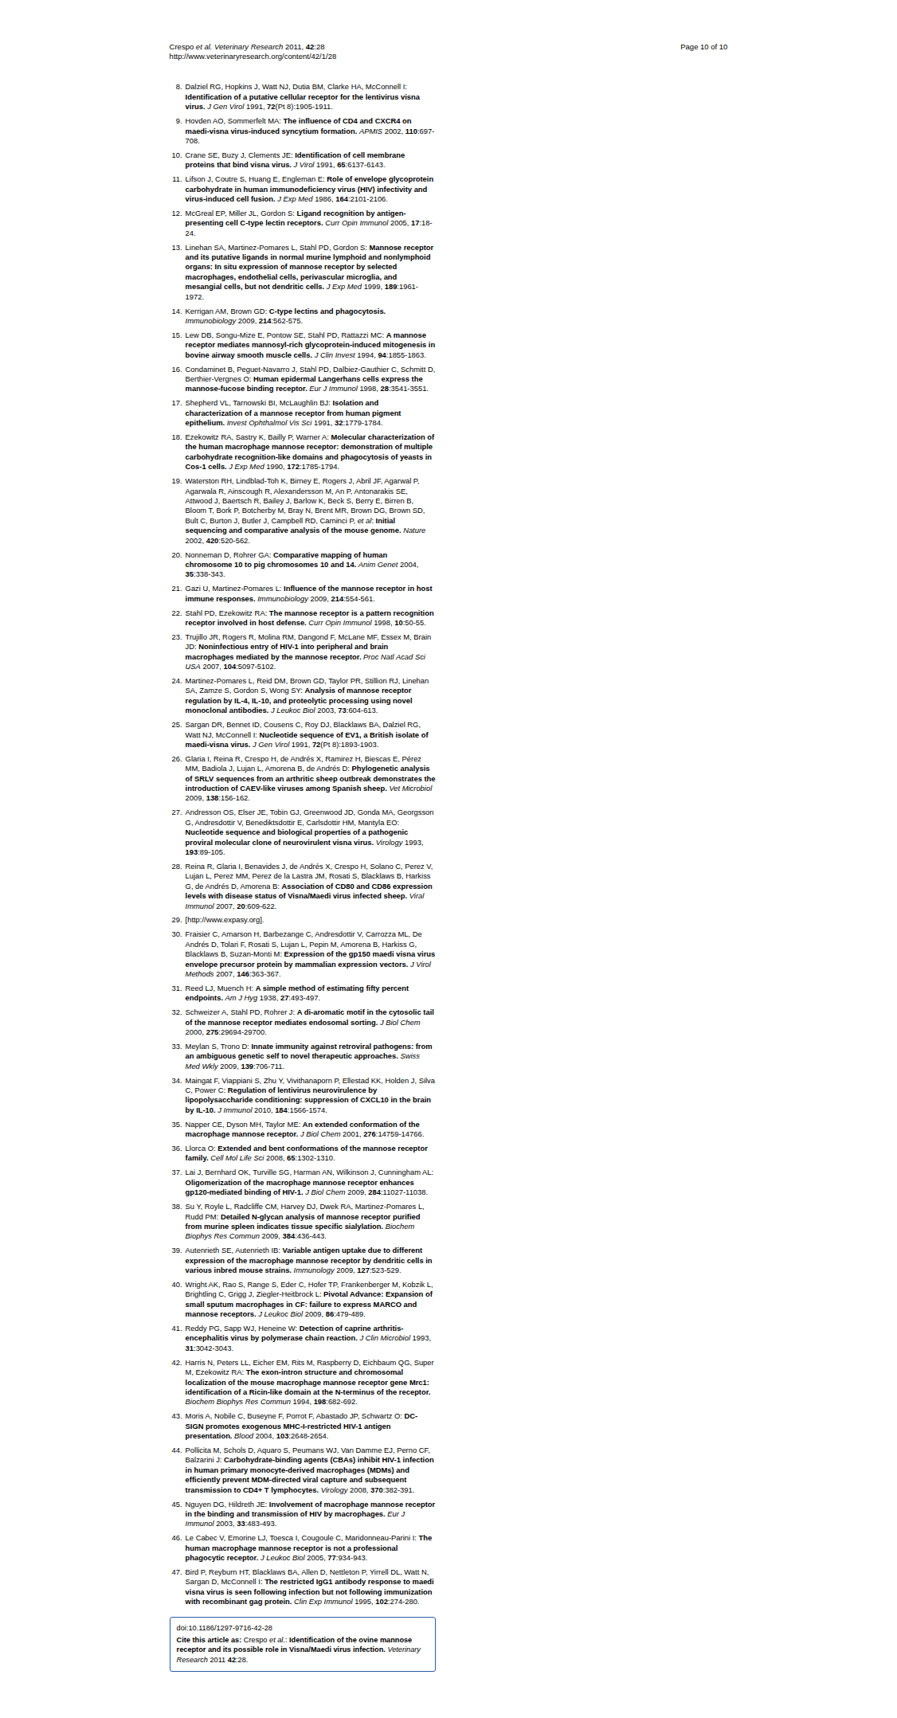Crespo et al. Veterinary Research 2011, 42:28
http://www.veterinaryresearch.org/content/42/1/28
Page 10 of 10
8. Dalziel RG, Hopkins J, Watt NJ, Dutia BM, Clarke HA, McConnell I: Identification of a putative cellular receptor for the lentivirus visna virus. J Gen Virol 1991, 72(Pt 8):1905-1911.
9. Hovden AO, Sommerfelt MA: The influence of CD4 and CXCR4 on maedi-visna virus-induced syncytium formation. APMIS 2002, 110:697-708.
10. Crane SE, Buzy J, Clements JE: Identification of cell membrane proteins that bind visna virus. J Virol 1991, 65:6137-6143.
11. Lifson J, Coutre S, Huang E, Engleman E: Role of envelope glycoprotein carbohydrate in human immunodeficiency virus (HIV) infectivity and virus-induced cell fusion. J Exp Med 1986, 164:2101-2106.
12. McGreal EP, Miller JL, Gordon S: Ligand recognition by antigen-presenting cell C-type lectin receptors. Curr Opin Immunol 2005, 17:18-24.
13. Linehan SA, Martinez-Pomares L, Stahl PD, Gordon S: Mannose receptor and its putative ligands in normal murine lymphoid and nonlymphoid organs: In situ expression of mannose receptor by selected macrophages, endothelial cells, perivascular microglia, and mesangial cells, but not dendritic cells. J Exp Med 1999, 189:1961-1972.
14. Kerrigan AM, Brown GD: C-type lectins and phagocytosis. Immunobiology 2009, 214:562-575.
15. Lew DB, Songu-Mize E, Pontow SE, Stahl PD, Rattazzi MC: A mannose receptor mediates mannosyl-rich glycoprotein-induced mitogenesis in bovine airway smooth muscle cells. J Clin Invest 1994, 94:1855-1863.
16. Condaminet B, Peguet-Navarro J, Stahl PD, Dalbiez-Gauthier C, Schmitt D, Berthier-Vergnes O: Human epidermal Langerhans cells express the mannose-fucose binding receptor. Eur J Immunol 1998, 28:3541-3551.
17. Shepherd VL, Tarnowski BI, McLaughlin BJ: Isolation and characterization of a mannose receptor from human pigment epithelium. Invest Ophthalmol Vis Sci 1991, 32:1779-1784.
18. Ezekowitz RA, Sastry K, Bailly P, Warner A: Molecular characterization of the human macrophage mannose receptor: demonstration of multiple carbohydrate recognition-like domains and phagocytosis of yeasts in Cos-1 cells. J Exp Med 1990, 172:1785-1794.
19. Waterston RH, Lindblad-Toh K, Birney E, Rogers J, Abril JF, Agarwal P, Agarwala R, Ainscough R, Alexandersson M, An P, Antonarakis SE, Attwood J, Baertsch R, Bailey J, Barlow K, Beck S, Berry E, Birren B, Bloom T, Bork P, Botcherby M, Bray N, Brent MR, Brown DG, Brown SD, Bult C, Burton J, Butler J, Campbell RD, Carninci P, et al: Initial sequencing and comparative analysis of the mouse genome. Nature 2002, 420:520-562.
20. Nonneman D, Rohrer GA: Comparative mapping of human chromosome 10 to pig chromosomes 10 and 14. Anim Genet 2004, 35:338-343.
21. Gazi U, Martinez-Pomares L: Influence of the mannose receptor in host immune responses. Immunobiology 2009, 214:554-561.
22. Stahl PD, Ezekowitz RA: The mannose receptor is a pattern recognition receptor involved in host defense. Curr Opin Immunol 1998, 10:50-55.
23. Trujillo JR, Rogers R, Molina RM, Dangond F, McLane MF, Essex M, Brain JD: Noninfectious entry of HIV-1 into peripheral and brain macrophages mediated by the mannose receptor. Proc Natl Acad Sci USA 2007, 104:5097-5102.
24. Martinez-Pomares L, Reid DM, Brown GD, Taylor PR, Stillion RJ, Linehan SA, Zamze S, Gordon S, Wong SY: Analysis of mannose receptor regulation by IL-4, IL-10, and proteolytic processing using novel monoclonal antibodies. J Leukoc Biol 2003, 73:604-613.
25. Sargan DR, Bennet ID, Cousens C, Roy DJ, Blacklaws BA, Dalziel RG, Watt NJ, McConnell I: Nucleotide sequence of EV1, a British isolate of maedi-visna virus. J Gen Virol 1991, 72(Pt 8):1893-1903.
26. Glaria I, Reina R, Crespo H, de Andrés X, Ramirez H, Biescas E, Pérez MM, Badiola J, Lujan L, Amorena B, de Andrés D: Phylogenetic analysis of SRLV sequences from an arthritic sheep outbreak demonstrates the introduction of CAEV-like viruses among Spanish sheep. Vet Microbiol 2009, 138:156-162.
27. Andresson OS, Elser JE, Tobin GJ, Greenwood JD, Gonda MA, Georgsson G, Andresdottir V, Benediktsdottir E, Carlsdottir HM, Mantyla EO: Nucleotide sequence and biological properties of a pathogenic proviral molecular clone of neurovirulent visna virus. Virology 1993, 193:89-105.
28. Reina R, Glaria I, Benavides J, de Andrés X, Crespo H, Solano C, Perez V, Lujan L, Perez MM, Perez de la Lastra JM, Rosati S, Blacklaws B, Harkiss G, de Andrés D, Amorena B: Association of CD80 and CD86 expression levels with disease status of Visna/Maedi virus infected sheep. Viral Immunol 2007, 20:609-622.
29.[http://www.expasy.org].
30. Fraisier C, Arnarson H, Barbezange C, Andresdottir V, Carrozza ML, De Andrés D, Tolari F, Rosati S, Lujan L, Pepin M, Amorena B, Harkiss G, Blacklaws B, Suzan-Monti M: Expression of the gp150 maedi visna virus envelope precursor protein by mammalian expression vectors. J Virol Methods 2007, 146:363-367.
31. Reed LJ, Muench H: A simple method of estimating fifty percent endpoints. Am J Hyg 1938, 27:493-497.
32. Schweizer A, Stahl PD, Rohrer J: A di-aromatic motif in the cytosolic tail of the mannose receptor mediates endosomal sorting. J Biol Chem 2000, 275:29694-29700.
33. Meylan S, Trono D: Innate immunity against retroviral pathogens: from an ambiguous genetic self to novel therapeutic approaches. Swiss Med Wkly 2009, 139:706-711.
34. Maingat F, Viappiani S, Zhu Y, Vivithanaporn P, Ellestad KK, Holden J, Silva C, Power C: Regulation of lentivirus neurovirulence by lipopolysaccharide conditioning: suppression of CXCL10 in the brain by IL-10. J Immunol 2010, 184:1566-1574.
35. Napper CE, Dyson MH, Taylor ME: An extended conformation of the macrophage mannose receptor. J Biol Chem 2001, 276:14759-14766.
36. Llorca O: Extended and bent conformations of the mannose receptor family. Cell Mol Life Sci 2008, 65:1302-1310.
37. Lai J, Bernhard OK, Turville SG, Harman AN, Wilkinson J, Cunningham AL: Oligomerization of the macrophage mannose receptor enhances gp120-mediated binding of HIV-1. J Biol Chem 2009, 284:11027-11038.
38. Su Y, Royle L, Radcliffe CM, Harvey DJ, Dwek RA, Martinez-Pomares L, Rudd PM: Detailed N-glycan analysis of mannose receptor purified from murine spleen indicates tissue specific sialylation. Biochem Biophys Res Commun 2009, 384:436-443.
39. Autenrieth SE, Autenrieth IB: Variable antigen uptake due to different expression of the macrophage mannose receptor by dendritic cells in various inbred mouse strains. Immunology 2009, 127:523-529.
40. Wright AK, Rao S, Range S, Eder C, Hofer TP, Frankenberger M, Kobzik L, Brightling C, Grigg J, Ziegler-Heitbrock L: Pivotal Advance: Expansion of small sputum macrophages in CF: failure to express MARCO and mannose receptors. J Leukoc Biol 2009, 86:479-489.
41. Reddy PG, Sapp WJ, Heneine W: Detection of caprine arthritis-encephalitis virus by polymerase chain reaction. J Clin Microbiol 1993, 31:3042-3043.
42. Harris N, Peters LL, Eicher EM, Rits M, Raspberry D, Eichbaum QG, Super M, Ezekowitz RA: The exon-intron structure and chromosomal localization of the mouse macrophage mannose receptor gene Mrc1: identification of a Ricin-like domain at the N-terminus of the receptor. Biochem Biophys Res Commun 1994, 198:682-692.
43. Moris A, Nobile C, Buseyne F, Porrot F, Abastado JP, Schwartz O: DC-SIGN promotes exogenous MHC-I-restricted HIV-1 antigen presentation. Blood 2004, 103:2648-2654.
44. Pollicita M, Schols D, Aquaro S, Peumans WJ, Van Damme EJ, Perno CF, Balzarini J: Carbohydrate-binding agents (CBAs) inhibit HIV-1 infection in human primary monocyte-derived macrophages (MDMs) and efficiently prevent MDM-directed viral capture and subsequent transmission to CD4+ T lymphocytes. Virology 2008, 370:382-391.
45. Nguyen DG, Hildreth JE: Involvement of macrophage mannose receptor in the binding and transmission of HIV by macrophages. Eur J Immunol 2003, 33:483-493.
46. Le Cabec V, Emorine LJ, Toesca I, Cougoule C, Maridonneau-Parini I: The human macrophage mannose receptor is not a professional phagocytic receptor. J Leukoc Biol 2005, 77:934-943.
47. Bird P, Reyburn HT, Blacklaws BA, Allen D, Nettleton P, Yirrell DL, Watt N, Sargan D, McConnell I: The restricted IgG1 antibody response to maedi visna virus is seen following infection but not following immunization with recombinant gag protein. Clin Exp Immunol 1995, 102:274-280.
doi:10.1186/1297-9716-42-28
Cite this article as: Crespo et al.: Identification of the ovine mannose receptor and its possible role in Visna/Maedi virus infection. Veterinary Research 2011 42:28.